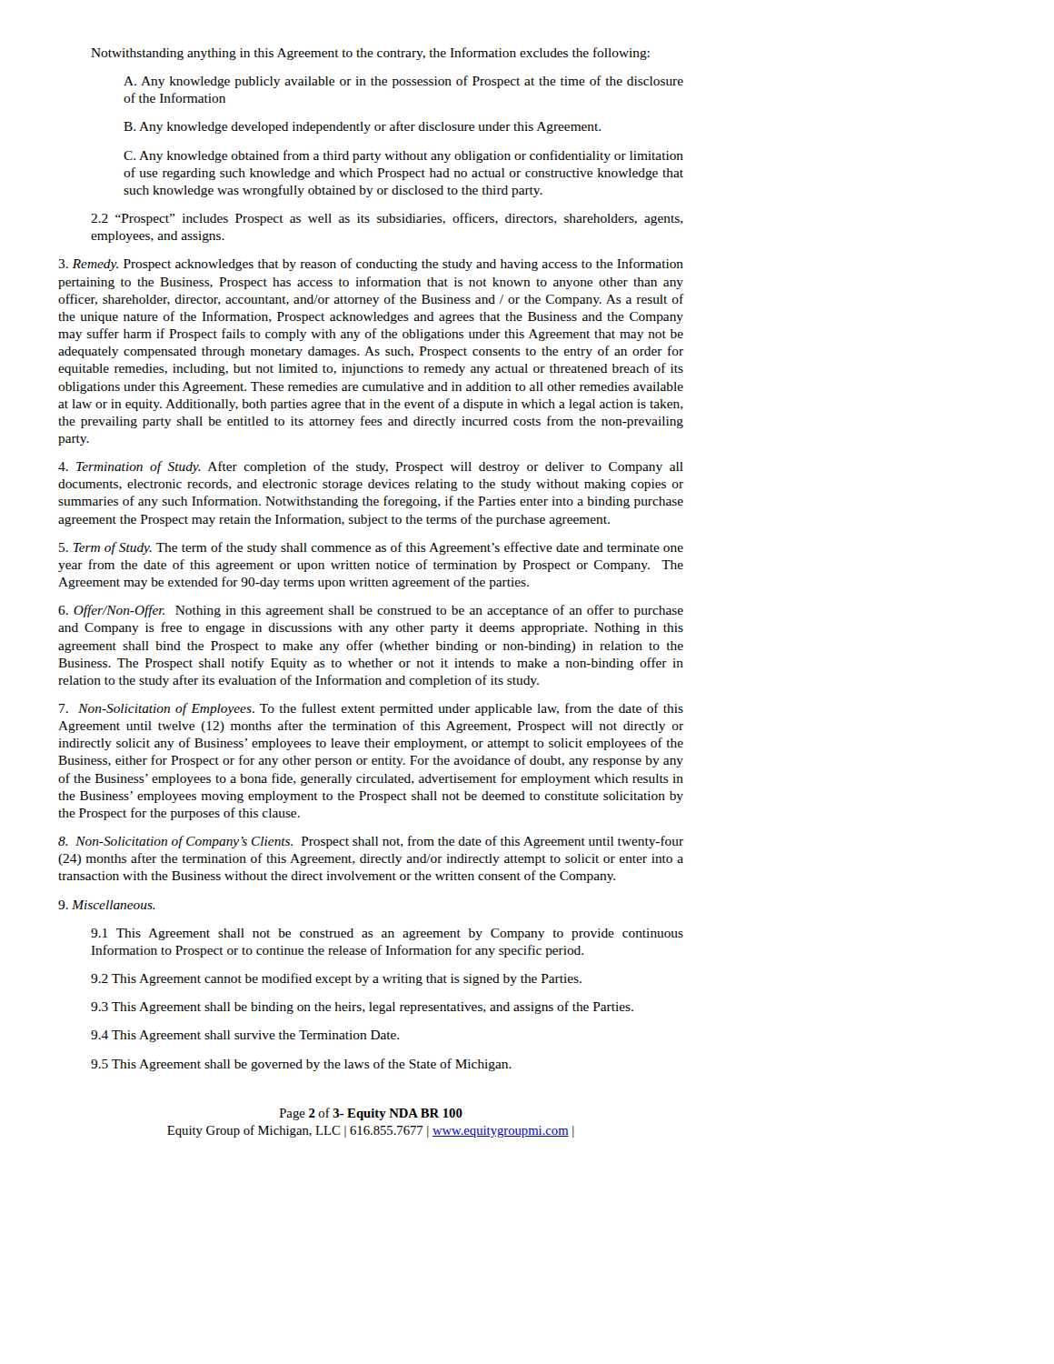Notwithstanding anything in this Agreement to the contrary, the Information excludes the following:
A. Any knowledge publicly available or in the possession of Prospect at the time of the disclosure of the Information
B. Any knowledge developed independently or after disclosure under this Agreement.
C. Any knowledge obtained from a third party without any obligation or confidentiality or limitation of use regarding such knowledge and which Prospect had no actual or constructive knowledge that such knowledge was wrongfully obtained by or disclosed to the third party.
2.2 “Prospect” includes Prospect as well as its subsidiaries, officers, directors, shareholders, agents, employees, and assigns.
3. Remedy. Prospect acknowledges that by reason of conducting the study and having access to the Information pertaining to the Business, Prospect has access to information that is not known to anyone other than any officer, shareholder, director, accountant, and/or attorney of the Business and / or the Company. As a result of the unique nature of the Information, Prospect acknowledges and agrees that the Business and the Company may suffer harm if Prospect fails to comply with any of the obligations under this Agreement that may not be adequately compensated through monetary damages. As such, Prospect consents to the entry of an order for equitable remedies, including, but not limited to, injunctions to remedy any actual or threatened breach of its obligations under this Agreement. These remedies are cumulative and in addition to all other remedies available at law or in equity. Additionally, both parties agree that in the event of a dispute in which a legal action is taken, the prevailing party shall be entitled to its attorney fees and directly incurred costs from the non-prevailing party.
4. Termination of Study. After completion of the study, Prospect will destroy or deliver to Company all documents, electronic records, and electronic storage devices relating to the study without making copies or summaries of any such Information. Notwithstanding the foregoing, if the Parties enter into a binding purchase agreement the Prospect may retain the Information, subject to the terms of the purchase agreement.
5. Term of Study. The term of the study shall commence as of this Agreement’s effective date and terminate one year from the date of this agreement or upon written notice of termination by Prospect or Company. The Agreement may be extended for 90-day terms upon written agreement of the parties.
6. Offer/Non-Offer. Nothing in this agreement shall be construed to be an acceptance of an offer to purchase and Company is free to engage in discussions with any other party it deems appropriate. Nothing in this agreement shall bind the Prospect to make any offer (whether binding or non-binding) in relation to the Business. The Prospect shall notify Equity as to whether or not it intends to make a non-binding offer in relation to the study after its evaluation of the Information and completion of its study.
7. Non-Solicitation of Employees. To the fullest extent permitted under applicable law, from the date of this Agreement until twelve (12) months after the termination of this Agreement, Prospect will not directly or indirectly solicit any of Business’ employees to leave their employment, or attempt to solicit employees of the Business, either for Prospect or for any other person or entity. For the avoidance of doubt, any response by any of the Business’ employees to a bona fide, generally circulated, advertisement for employment which results in the Business’ employees moving employment to the Prospect shall not be deemed to constitute solicitation by the Prospect for the purposes of this clause.
8. Non-Solicitation of Company’s Clients. Prospect shall not, from the date of this Agreement until twenty-four (24) months after the termination of this Agreement, directly and/or indirectly attempt to solicit or enter into a transaction with the Business without the direct involvement or the written consent of the Company.
9. Miscellaneous.
9.1 This Agreement shall not be construed as an agreement by Company to provide continuous Information to Prospect or to continue the release of Information for any specific period.
9.2 This Agreement cannot be modified except by a writing that is signed by the Parties.
9.3 This Agreement shall be binding on the heirs, legal representatives, and assigns of the Parties.
9.4 This Agreement shall survive the Termination Date.
9.5 This Agreement shall be governed by the laws of the State of Michigan.
Page 2 of 3- Equity NDA BR 100
Equity Group of Michigan, LLC | 616.855.7677 | www.equitygroupmi.com |